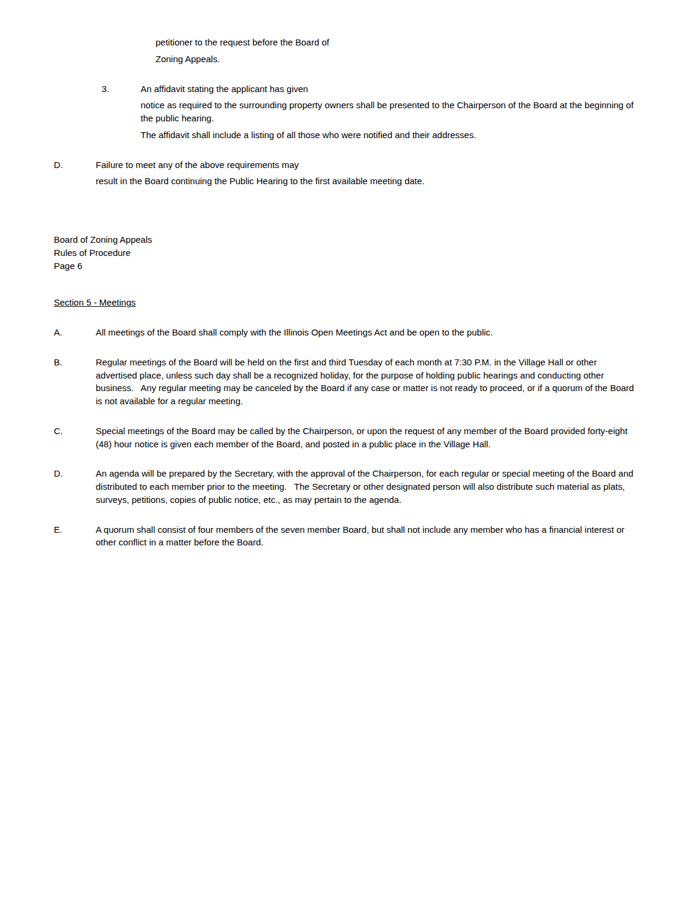petitioner to the request before the Board of
Zoning Appeals.
3.
An affidavit stating the applicant has given
notice as required to the surrounding property owners shall be presented to the Chairperson of the Board at the beginning of the public hearing.
The affidavit shall include a listing of all those who were notified and their addresses.
D.
Failure to meet any of the above requirements may
result in the Board continuing the Public Hearing to the first available meeting date.
Board of Zoning Appeals
Rules of Procedure
Page 6
Section 5 - Meetings
A.
All meetings of the Board shall comply with the Illinois Open Meetings Act and be open to the public.
B.
Regular meetings of the Board will be held on the first and third Tuesday of each month at 7:30 P.M. in the Village Hall or other advertised place, unless such day shall be a recognized holiday, for the purpose of holding public hearings and conducting other business. Any regular meeting may be canceled by the Board if any case or matter is not ready to proceed, or if a quorum of the Board is not available for a regular meeting.
C.
Special meetings of the Board may be called by the Chairperson, or upon the request of any member of the Board provided forty-eight (48) hour notice is given each member of the Board, and posted in a public place in the Village Hall.
D.
An agenda will be prepared by the Secretary, with the approval of the Chairperson, for each regular or special meeting of the Board and distributed to each member prior to the meeting. The Secretary or other designated person will also distribute such material as plats, surveys, petitions, copies of public notice, etc., as may pertain to the agenda.
E.
A quorum shall consist of four members of the seven member Board, but shall not include any member who has a financial interest or other conflict in a matter before the Board.